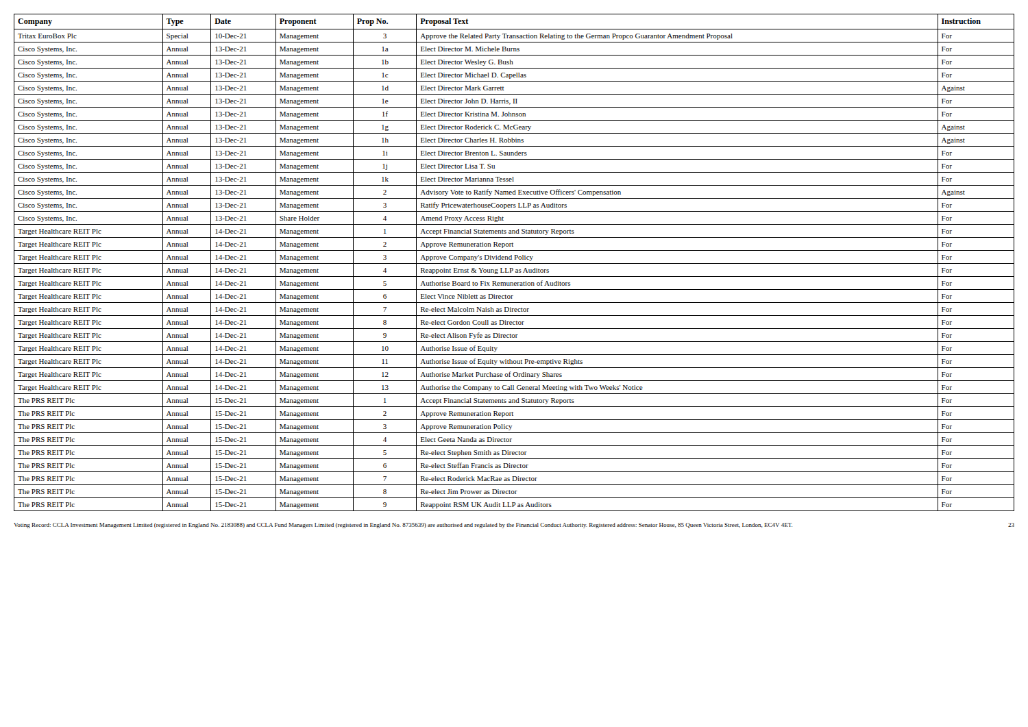| Company | Type | Date | Proponent | Prop No. | Proposal Text | Instruction |
| --- | --- | --- | --- | --- | --- | --- |
| Tritax EuroBox Plc | Special | 10-Dec-21 | Management | 3 | Approve the Related Party Transaction Relating to the German Propco Guarantor Amendment Proposal | For |
| Cisco Systems, Inc. | Annual | 13-Dec-21 | Management | 1a | Elect Director M. Michele Burns | For |
| Cisco Systems, Inc. | Annual | 13-Dec-21 | Management | 1b | Elect Director Wesley G. Bush | For |
| Cisco Systems, Inc. | Annual | 13-Dec-21 | Management | 1c | Elect Director Michael D. Capellas | For |
| Cisco Systems, Inc. | Annual | 13-Dec-21 | Management | 1d | Elect Director Mark Garrett | Against |
| Cisco Systems, Inc. | Annual | 13-Dec-21 | Management | 1e | Elect Director John D. Harris, II | For |
| Cisco Systems, Inc. | Annual | 13-Dec-21 | Management | 1f | Elect Director Kristina M. Johnson | For |
| Cisco Systems, Inc. | Annual | 13-Dec-21 | Management | 1g | Elect Director Roderick C. McGeary | Against |
| Cisco Systems, Inc. | Annual | 13-Dec-21 | Management | 1h | Elect Director Charles H. Robbins | Against |
| Cisco Systems, Inc. | Annual | 13-Dec-21 | Management | 1i | Elect Director Brenton L. Saunders | For |
| Cisco Systems, Inc. | Annual | 13-Dec-21 | Management | 1j | Elect Director Lisa T. Su | For |
| Cisco Systems, Inc. | Annual | 13-Dec-21 | Management | 1k | Elect Director Marianna Tessel | For |
| Cisco Systems, Inc. | Annual | 13-Dec-21 | Management | 2 | Advisory Vote to Ratify Named Executive Officers' Compensation | Against |
| Cisco Systems, Inc. | Annual | 13-Dec-21 | Management | 3 | Ratify PricewaterhouseCoopers LLP as Auditors | For |
| Cisco Systems, Inc. | Annual | 13-Dec-21 | Share Holder | 4 | Amend Proxy Access Right | For |
| Target Healthcare REIT Plc | Annual | 14-Dec-21 | Management | 1 | Accept Financial Statements and Statutory Reports | For |
| Target Healthcare REIT Plc | Annual | 14-Dec-21 | Management | 2 | Approve Remuneration Report | For |
| Target Healthcare REIT Plc | Annual | 14-Dec-21 | Management | 3 | Approve Company's Dividend Policy | For |
| Target Healthcare REIT Plc | Annual | 14-Dec-21 | Management | 4 | Reappoint Ernst & Young LLP as Auditors | For |
| Target Healthcare REIT Plc | Annual | 14-Dec-21 | Management | 5 | Authorise Board to Fix Remuneration of Auditors | For |
| Target Healthcare REIT Plc | Annual | 14-Dec-21 | Management | 6 | Elect Vince Niblett as Director | For |
| Target Healthcare REIT Plc | Annual | 14-Dec-21 | Management | 7 | Re-elect Malcolm Naish as Director | For |
| Target Healthcare REIT Plc | Annual | 14-Dec-21 | Management | 8 | Re-elect Gordon Coull as Director | For |
| Target Healthcare REIT Plc | Annual | 14-Dec-21 | Management | 9 | Re-elect Alison Fyfe as Director | For |
| Target Healthcare REIT Plc | Annual | 14-Dec-21 | Management | 10 | Authorise Issue of Equity | For |
| Target Healthcare REIT Plc | Annual | 14-Dec-21 | Management | 11 | Authorise Issue of Equity without Pre-emptive Rights | For |
| Target Healthcare REIT Plc | Annual | 14-Dec-21 | Management | 12 | Authorise Market Purchase of Ordinary Shares | For |
| Target Healthcare REIT Plc | Annual | 14-Dec-21 | Management | 13 | Authorise the Company to Call General Meeting with Two Weeks' Notice | For |
| The PRS REIT Plc | Annual | 15-Dec-21 | Management | 1 | Accept Financial Statements and Statutory Reports | For |
| The PRS REIT Plc | Annual | 15-Dec-21 | Management | 2 | Approve Remuneration Report | For |
| The PRS REIT Plc | Annual | 15-Dec-21 | Management | 3 | Approve Remuneration Policy | For |
| The PRS REIT Plc | Annual | 15-Dec-21 | Management | 4 | Elect Geeta Nanda as Director | For |
| The PRS REIT Plc | Annual | 15-Dec-21 | Management | 5 | Re-elect Stephen Smith as Director | For |
| The PRS REIT Plc | Annual | 15-Dec-21 | Management | 6 | Re-elect Steffan Francis as Director | For |
| The PRS REIT Plc | Annual | 15-Dec-21 | Management | 7 | Re-elect Roderick MacRae as Director | For |
| The PRS REIT Plc | Annual | 15-Dec-21 | Management | 8 | Re-elect Jim Prower as Director | For |
| The PRS REIT Plc | Annual | 15-Dec-21 | Management | 9 | Reappoint RSM UK Audit LLP as Auditors | For |
Voting Record: CCLA Investment Management Limited (registered in England No. 2183088) and CCLA Fund Managers Limited (registered in England No. 8735639) are authorised and regulated by the Financial Conduct Authority. Registered address: Senator House, 85 Queen Victoria Street, London, EC4V 4ET. 23